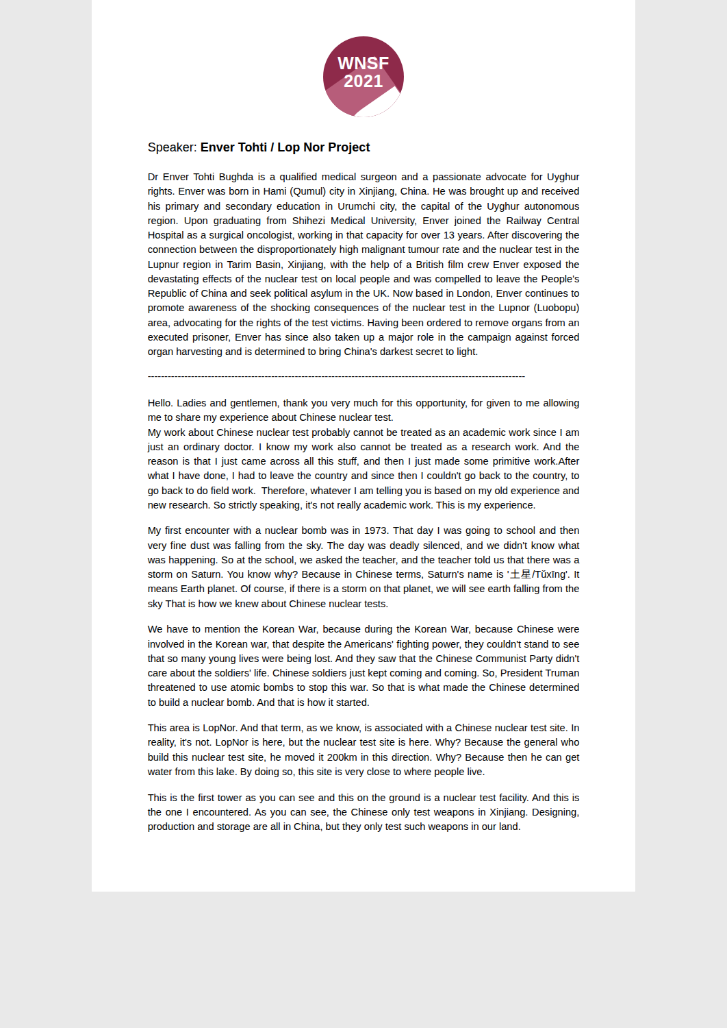WNSF2021
Speaker: Enver Tohti / Lop Nor Project
Dr Enver Tohti Bughda is a qualified medical surgeon and a passionate advocate for Uyghur rights. Enver was born in Hami (Qumul) city in Xinjiang, China. He was brought up and received his primary and secondary education in Urumchi city, the capital of the Uyghur autonomous region. Upon graduating from Shihezi Medical University, Enver joined the Railway Central Hospital as a surgical oncologist, working in that capacity for over 13 years. After discovering the connection between the disproportionately high malignant tumour rate and the nuclear test in the Lupnur region in Tarim Basin, Xinjiang, with the help of a British film crew Enver exposed the devastating effects of the nuclear test on local people and was compelled to leave the People's Republic of China and seek political asylum in the UK. Now based in London, Enver continues to promote awareness of the shocking consequences of the nuclear test in the Lupnor (Luobopu) area, advocating for the rights of the test victims. Having been ordered to remove organs from an executed prisoner, Enver has since also taken up a major role in the campaign against forced organ harvesting and is determined to bring China's darkest secret to light.
-----------------------------------------------------------------------------------------------------------------
Hello. Ladies and gentlemen, thank you very much for this opportunity, for given to me allowing me to share my experience about Chinese nuclear test.
My work about Chinese nuclear test probably cannot be treated as an academic work since I am just an ordinary doctor. I know my work also cannot be treated as a research work. And the reason is that I just came across all this stuff, and then I just made some primitive work.After what I have done, I had to leave the country and since then I couldn't go back to the country, to go back to do field work. Therefore, whatever I am telling you is based on my old experience and new research. So strictly speaking, it's not really academic work. This is my experience.
My first encounter with a nuclear bomb was in 1973. That day I was going to school and then very fine dust was falling from the sky. The day was deadly silenced, and we didn't know what was happening. So at the school, we asked the teacher, and the teacher told us that there was a storm on Saturn. You know why? Because in Chinese terms, Saturn's name is '土星/Tǔxīng'. It means Earth planet. Of course, if there is a storm on that planet, we will see earth falling from the sky That is how we knew about Chinese nuclear tests.
We have to mention the Korean War, because during the Korean War, because Chinese were involved in the Korean war, that despite the Americans' fighting power, they couldn't stand to see that so many young lives were being lost. And they saw that the Chinese Communist Party didn't care about the soldiers' life. Chinese soldiers just kept coming and coming. So, President Truman threatened to use atomic bombs to stop this war. So that is what made the Chinese determined to build a nuclear bomb. And that is how it started.
This area is LopNor. And that term, as we know, is associated with a Chinese nuclear test site. In reality, it's not. LopNor is here, but the nuclear test site is here. Why? Because the general who build this nuclear test site, he moved it 200km in this direction. Why? Because then he can get water from this lake. By doing so, this site is very close to where people live.
This is the first tower as you can see and this on the ground is a nuclear test facility. And this is the one I encountered. As you can see, the Chinese only test weapons in Xinjiang. Designing, production and storage are all in China, but they only test such weapons in our land.